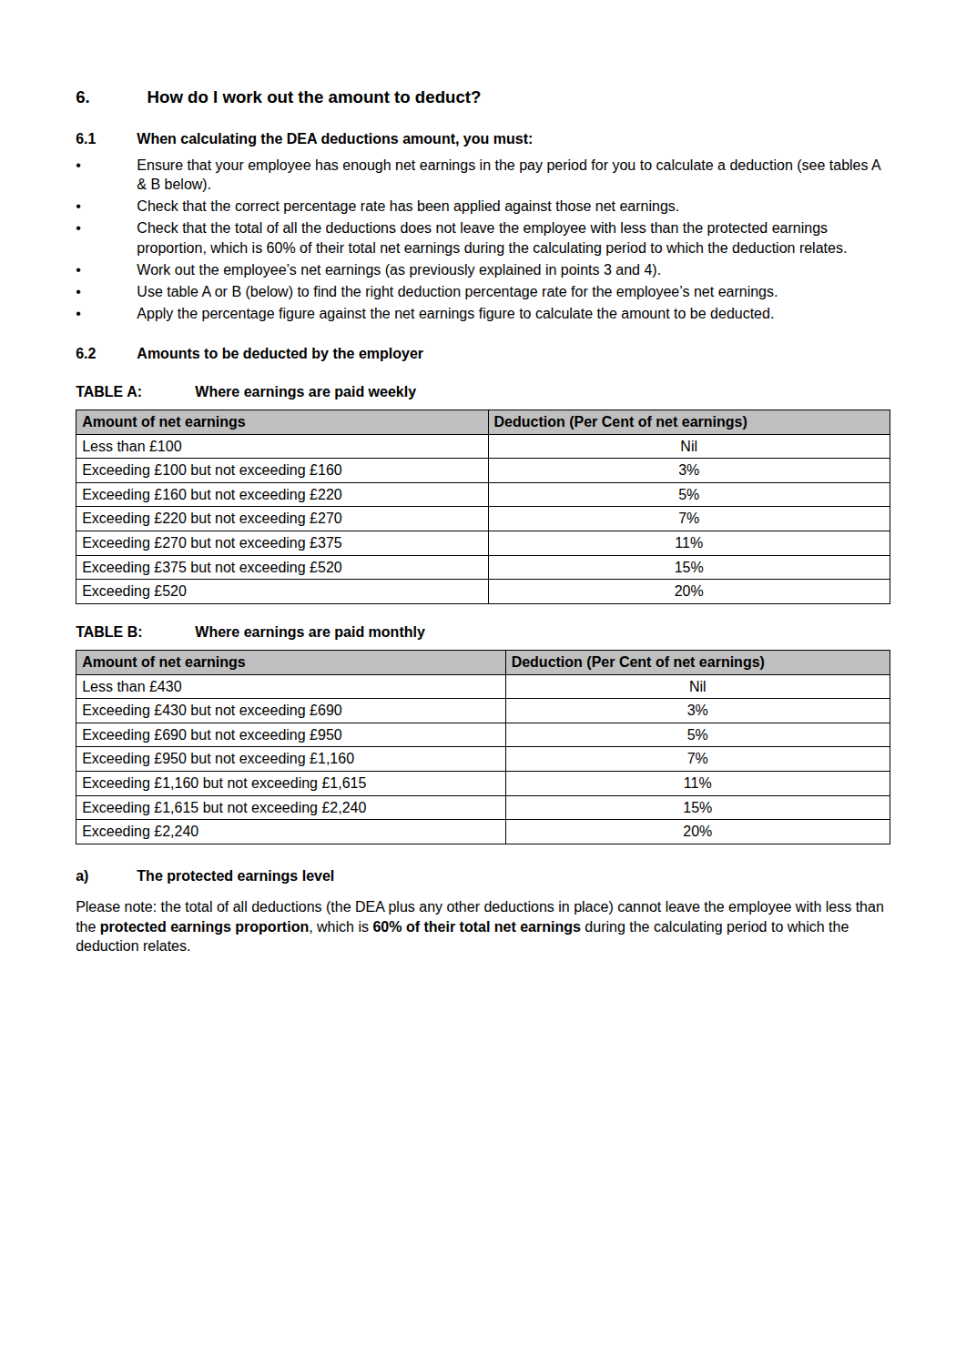6. How do I work out the amount to deduct?
6.1 When calculating the DEA deductions amount, you must:
Ensure that your employee has enough net earnings in the pay period for you to calculate a deduction (see tables A & B below).
Check that the correct percentage rate has been applied against those net earnings.
Check that the total of all the deductions does not leave the employee with less than the protected earnings proportion, which is 60% of their total net earnings during the calculating period to which the deduction relates.
Work out the employee’s net earnings (as previously explained in points 3 and 4).
Use table A or B (below) to find the right deduction percentage rate for the employee’s net earnings.
Apply the percentage figure against the net earnings figure to calculate the amount to be deducted.
6.2 Amounts to be deducted by the employer
TABLE A: Where earnings are paid weekly
| Amount of net earnings | Deduction (Per Cent of net earnings) |
| --- | --- |
| Less than £100 | Nil |
| Exceeding £100 but not exceeding £160 | 3% |
| Exceeding £160 but not exceeding £220 | 5% |
| Exceeding £220 but not exceeding £270 | 7% |
| Exceeding £270 but not exceeding £375 | 11% |
| Exceeding £375 but not exceeding £520 | 15% |
| Exceeding £520 | 20% |
TABLE B: Where earnings are paid monthly
| Amount of net earnings | Deduction (Per Cent of net earnings) |
| --- | --- |
| Less than £430 | Nil |
| Exceeding £430 but not exceeding £690 | 3% |
| Exceeding £690 but not exceeding £950 | 5% |
| Exceeding £950 but not exceeding £1,160 | 7% |
| Exceeding £1,160 but not exceeding £1,615 | 11% |
| Exceeding £1,615 but not exceeding £2,240 | 15% |
| Exceeding £2,240 | 20% |
a) The protected earnings level
Please note: the total of all deductions (the DEA plus any other deductions in place) cannot leave the employee with less than the protected earnings proportion, which is 60% of their total net earnings during the calculating period to which the deduction relates.